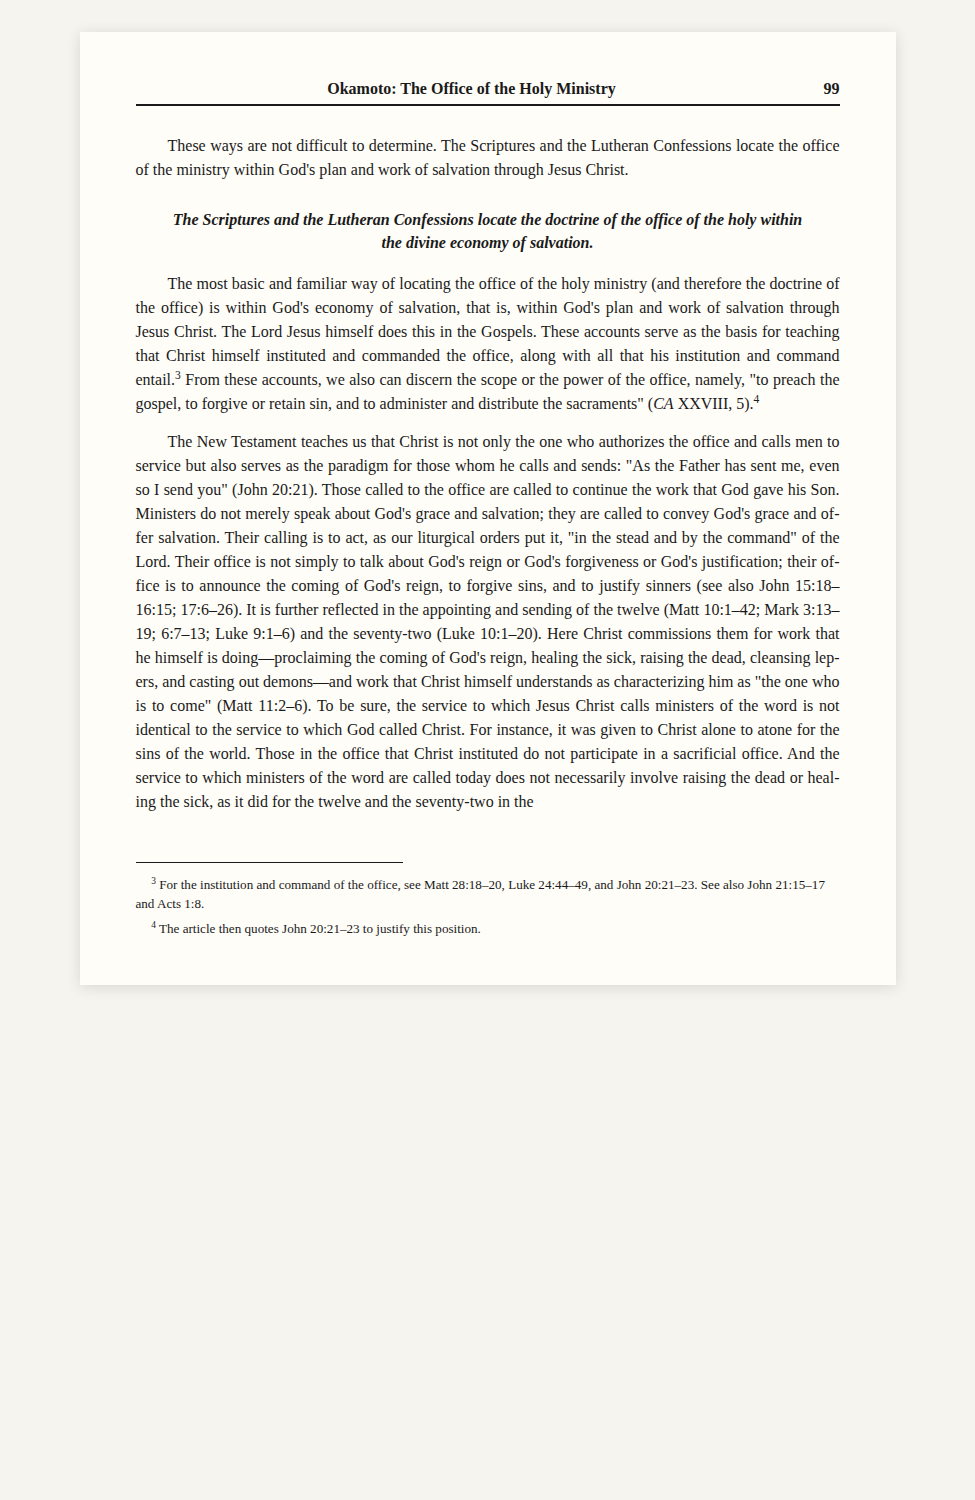Okamoto: The Office of the Holy Ministry 99
These ways are not difficult to determine. The Scriptures and the Lutheran Confessions locate the office of the ministry within God's plan and work of salvation through Jesus Christ.
The Scriptures and the Lutheran Confessions locate the doctrine of the office of the holy within the divine economy of salvation.
The most basic and familiar way of locating the office of the holy ministry (and therefore the doctrine of the office) is within God's economy of salvation, that is, within God's plan and work of salvation through Jesus Christ. The Lord Jesus himself does this in the Gospels. These accounts serve as the basis for teaching that Christ himself instituted and commanded the office, along with all that his institution and command entail.3 From these accounts, we also can discern the scope or the power of the office, namely, "to preach the gospel, to forgive or retain sin, and to administer and distribute the sacraments" (CA XXVIII, 5).4
The New Testament teaches us that Christ is not only the one who authorizes the office and calls men to service but also serves as the paradigm for those whom he calls and sends: "As the Father has sent me, even so I send you" (John 20:21). Those called to the office are called to continue the work that God gave his Son. Ministers do not merely speak about God's grace and salvation; they are called to convey God's grace and offer salvation. Their calling is to act, as our liturgical orders put it, "in the stead and by the command" of the Lord. Their office is not simply to talk about God's reign or God's forgiveness or God's justification; their office is to announce the coming of God's reign, to forgive sins, and to justify sinners (see also John 15:18–16:15; 17:6–26). It is further reflected in the appointing and sending of the twelve (Matt 10:1–42; Mark 3:13–19; 6:7–13; Luke 9:1–6) and the seventy-two (Luke 10:1–20). Here Christ commissions them for work that he himself is doing—proclaiming the coming of God's reign, healing the sick, raising the dead, cleansing lepers, and casting out demons—and work that Christ himself understands as characterizing him as "the one who is to come" (Matt 11:2–6). To be sure, the service to which Jesus Christ calls ministers of the word is not identical to the service to which God called Christ. For instance, it was given to Christ alone to atone for the sins of the world. Those in the office that Christ instituted do not participate in a sacrificial office. And the service to which ministers of the word are called today does not necessarily involve raising the dead or healing the sick, as it did for the twelve and the seventy-two in the
3 For the institution and command of the office, see Matt 28:18–20, Luke 24:44–49, and John 20:21–23. See also John 21:15–17 and Acts 1:8.
4 The article then quotes John 20:21–23 to justify this position.